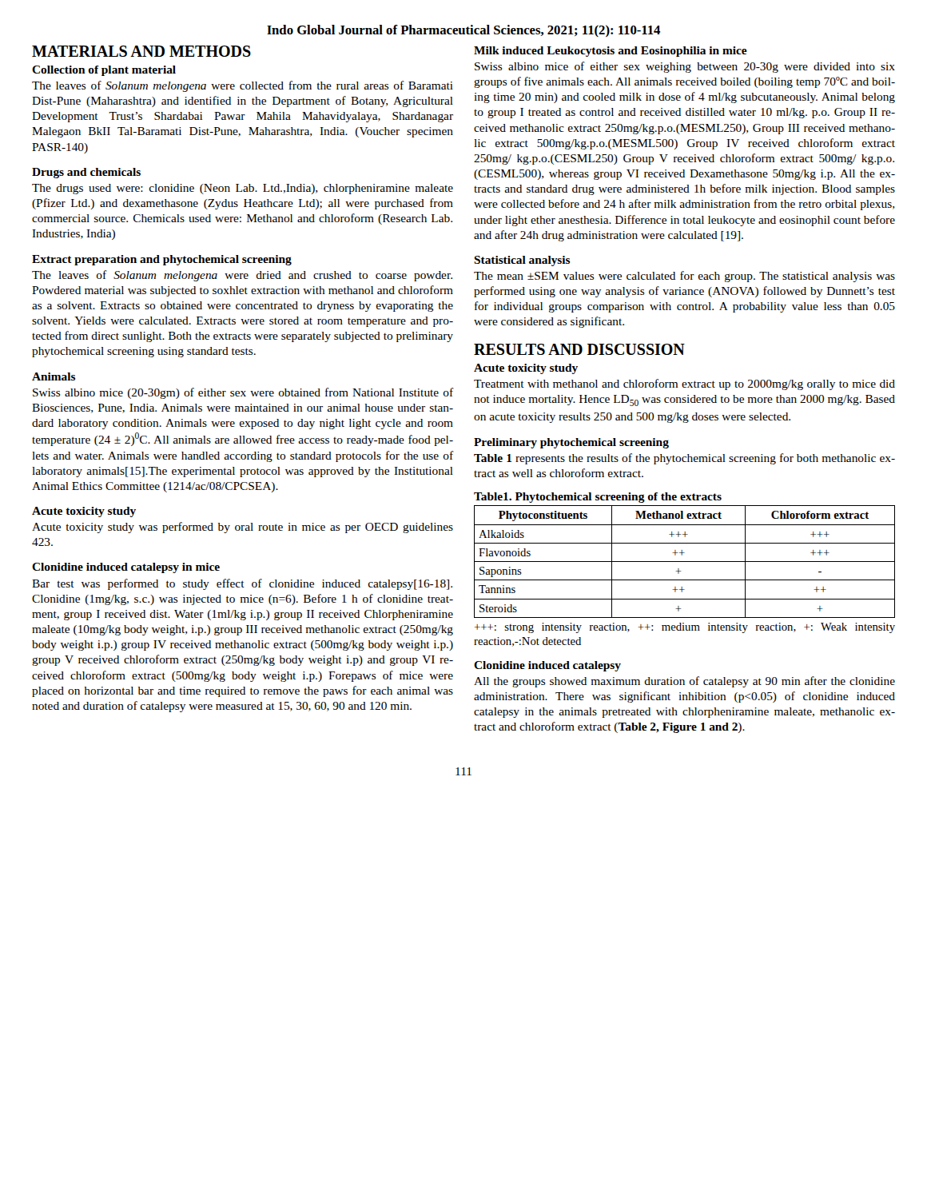Indo Global Journal of Pharmaceutical Sciences, 2021; 11(2): 110-114
MATERIALS AND METHODS
Collection of plant material
The leaves of Solanum melongena were collected from the rural areas of Baramati Dist-Pune (Maharashtra) and identified in the Department of Botany, Agricultural Development Trust’s Shardabai Pawar Mahila Mahavidyalaya, Shardanagar Malegaon BkII Tal-Baramati Dist-Pune, Maharashtra, India. (Voucher specimen PASR-140)
Drugs and chemicals
The drugs used were: clonidine (Neon Lab. Ltd.,India), chlorpheniramine maleate (Pfizer Ltd.) and dexamethasone (Zydus Heathcare Ltd); all were purchased from commercial source. Chemicals used were: Methanol and chloroform (Research Lab. Industries, India)
Extract preparation and phytochemical screening
The leaves of Solanum melongena were dried and crushed to coarse powder. Powdered material was subjected to soxhlet extraction with methanol and chloroform as a solvent. Extracts so obtained were concentrated to dryness by evaporating the solvent. Yields were calculated. Extracts were stored at room temperature and protected from direct sunlight. Both the extracts were separately subjected to preliminary phytochemical screening using standard tests.
Animals
Swiss albino mice (20-30gm) of either sex were obtained from National Institute of Biosciences, Pune, India. Animals were maintained in our animal house under standard laboratory condition. Animals were exposed to day night light cycle and room temperature (24 ± 2)0C. All animals are allowed free access to ready-made food pellets and water. Animals were handled according to standard protocols for the use of laboratory animals[15].The experimental protocol was approved by the Institutional Animal Ethics Committee (1214/ac/08/CPCSEA).
Acute toxicity study
Acute toxicity study was performed by oral route in mice as per OECD guidelines 423.
Clonidine induced catalepsy in mice
Bar test was performed to study effect of clonidine induced catalepsy[16-18]. Clonidine (1mg/kg, s.c.) was injected to mice (n=6). Before 1 h of clonidine treatment, group I received dist. Water (1ml/kg i.p.) group II received Chlorpheniramine maleate (10mg/kg body weight, i.p.) group III received methanolic extract (250mg/kg body weight i.p.) group IV received methanolic extract (500mg/kg body weight i.p.) group V received chloroform extract (250mg/kg body weight i.p) and group VI received chloroform extract (500mg/kg body weight i.p.) Forepaws of mice were placed on horizontal bar and time required to remove the paws for each animal was noted and duration of catalepsy were measured at 15, 30, 60, 90 and 120 min.
Milk induced Leukocytosis and Eosinophilia in mice
Swiss albino mice of either sex weighing between 20-30g were divided into six groups of five animals each. All animals received boiled (boiling temp 70ºC and boiling time 20 min) and cooled milk in dose of 4 ml/kg subcutaneously. Animal belong to group I treated as control and received distilled water 10 ml/kg. p.o. Group II received methanolic extract 250mg/kg.p.o.(MESML250), Group III received methanolic extract 500mg/kg.p.o.(MESML500) Group IV received chloroform extract 250mg/ kg.p.o.(CESML250) Group V received chloroform extract 500mg/ kg.p.o.(CESML500), whereas group VI received Dexamethasone 50mg/kg i.p. All the extracts and standard drug were administered 1h before milk injection. Blood samples were collected before and 24 h after milk administration from the retro orbital plexus, under light ether anesthesia. Difference in total leukocyte and eosinophil count before and after 24h drug administration were calculated [19].
Statistical analysis
The mean ±SEM values were calculated for each group. The statistical analysis was performed using one way analysis of variance (ANOVA) followed by Dunnett’s test for individual groups comparison with control. A probability value less than 0.05 were considered as significant.
RESULTS AND DISCUSSION
Acute toxicity study
Treatment with methanol and chloroform extract up to 2000mg/kg orally to mice did not induce mortality. Hence LD50 was considered to be more than 2000 mg/kg. Based on acute toxicity results 250 and 500 mg/kg doses were selected.
Preliminary phytochemical screening
Table 1 represents the results of the phytochemical screening for both methanolic extract as well as chloroform extract.
Table1. Phytochemical screening of the extracts
| Phytoconstituents | Methanol extract | Chloroform extract |
| --- | --- | --- |
| Alkaloids | +++ | +++ |
| Flavonoids | ++ | +++ |
| Saponins | + | - |
| Tannins | ++ | ++ |
| Steroids | + | + |
+++: strong intensity reaction, ++: medium intensity reaction, +: Weak intensity reaction,-:Not detected
Clonidine induced catalepsy
All the groups showed maximum duration of catalepsy at 90 min after the clonidine administration. There was significant inhibition (p<0.05) of clonidine induced catalepsy in the animals pretreated with chlorpheniramine maleate, methanolic extract and chloroform extract (Table 2, Figure 1 and 2).
111